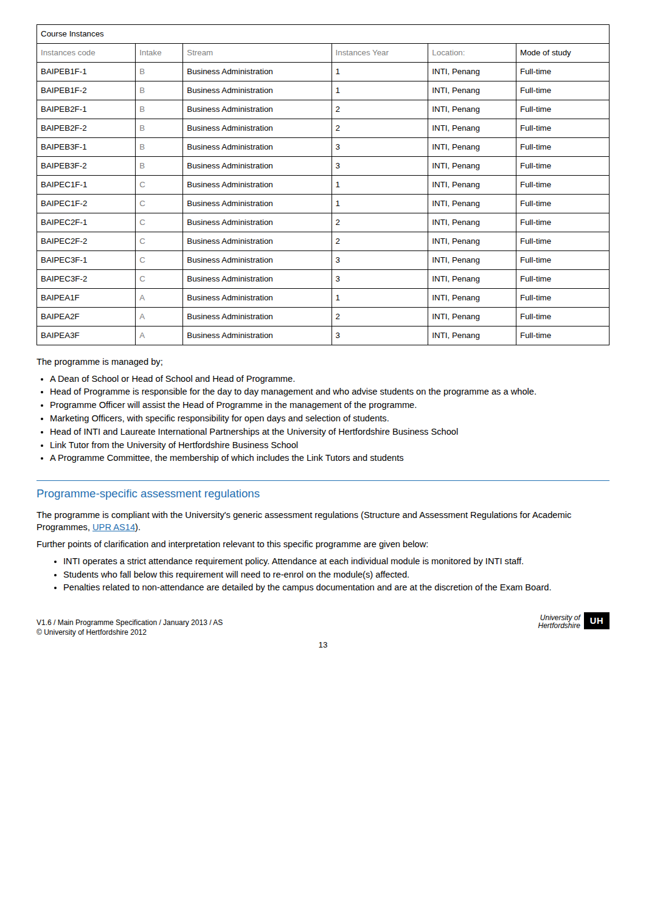| Course Instances |
| Instances code | Intake | Stream | Instances Year | Location: | Mode of study |
| BAIPEB1F-1 | B | Business Administration | 1 | INTI, Penang | Full-time |
| BAIPEB1F-2 | B | Business Administration | 1 | INTI, Penang | Full-time |
| BAIPEB2F-1 | B | Business Administration | 2 | INTI, Penang | Full-time |
| BAIPEB2F-2 | B | Business Administration | 2 | INTI, Penang | Full-time |
| BAIPEB3F-1 | B | Business Administration | 3 | INTI, Penang | Full-time |
| BAIPEB3F-2 | B | Business Administration | 3 | INTI, Penang | Full-time |
| BAIPEC1F-1 | C | Business Administration | 1 | INTI, Penang | Full-time |
| BAIPEC1F-2 | C | Business Administration | 1 | INTI, Penang | Full-time |
| BAIPEC2F-1 | C | Business Administration | 2 | INTI, Penang | Full-time |
| BAIPEC2F-2 | C | Business Administration | 2 | INTI, Penang | Full-time |
| BAIPEC3F-1 | C | Business Administration | 3 | INTI, Penang | Full-time |
| BAIPEC3F-2 | C | Business Administration | 3 | INTI, Penang | Full-time |
| BAIPEA1F | A | Business Administration | 1 | INTI, Penang | Full-time |
| BAIPEA2F | A | Business Administration | 2 | INTI, Penang | Full-time |
| BAIPEA3F | A | Business Administration | 3 | INTI, Penang | Full-time |
The programme is managed by;
A Dean of School or Head of School and Head of Programme.
Head of Programme is responsible for the day to day management and who advise students on the programme as a whole.
Programme Officer will assist the Head of Programme in the management of the programme.
Marketing Officers, with specific responsibility for open days and selection of students.
Head of INTI and Laureate International Partnerships at the University of Hertfordshire Business School
Link Tutor from the University of Hertfordshire Business School
A Programme Committee, the membership of which includes the Link Tutors and students
Programme-specific assessment regulations
The programme is compliant with the University's generic assessment regulations (Structure and Assessment Regulations for Academic Programmes, UPR AS14).
Further points of clarification and interpretation relevant to this specific programme are given below:
INTI operates a strict attendance requirement policy. Attendance at each individual module is monitored by INTI staff.
Students who fall below this requirement will need to re-enrol on the module(s) affected.
Penalties related to non-attendance are detailed by the campus documentation and are at the discretion of the Exam Board.
V1.6 / Main Programme Specification / January 2013 / AS
© University of Hertfordshire 2012
13
University of
Hertfordshire UH